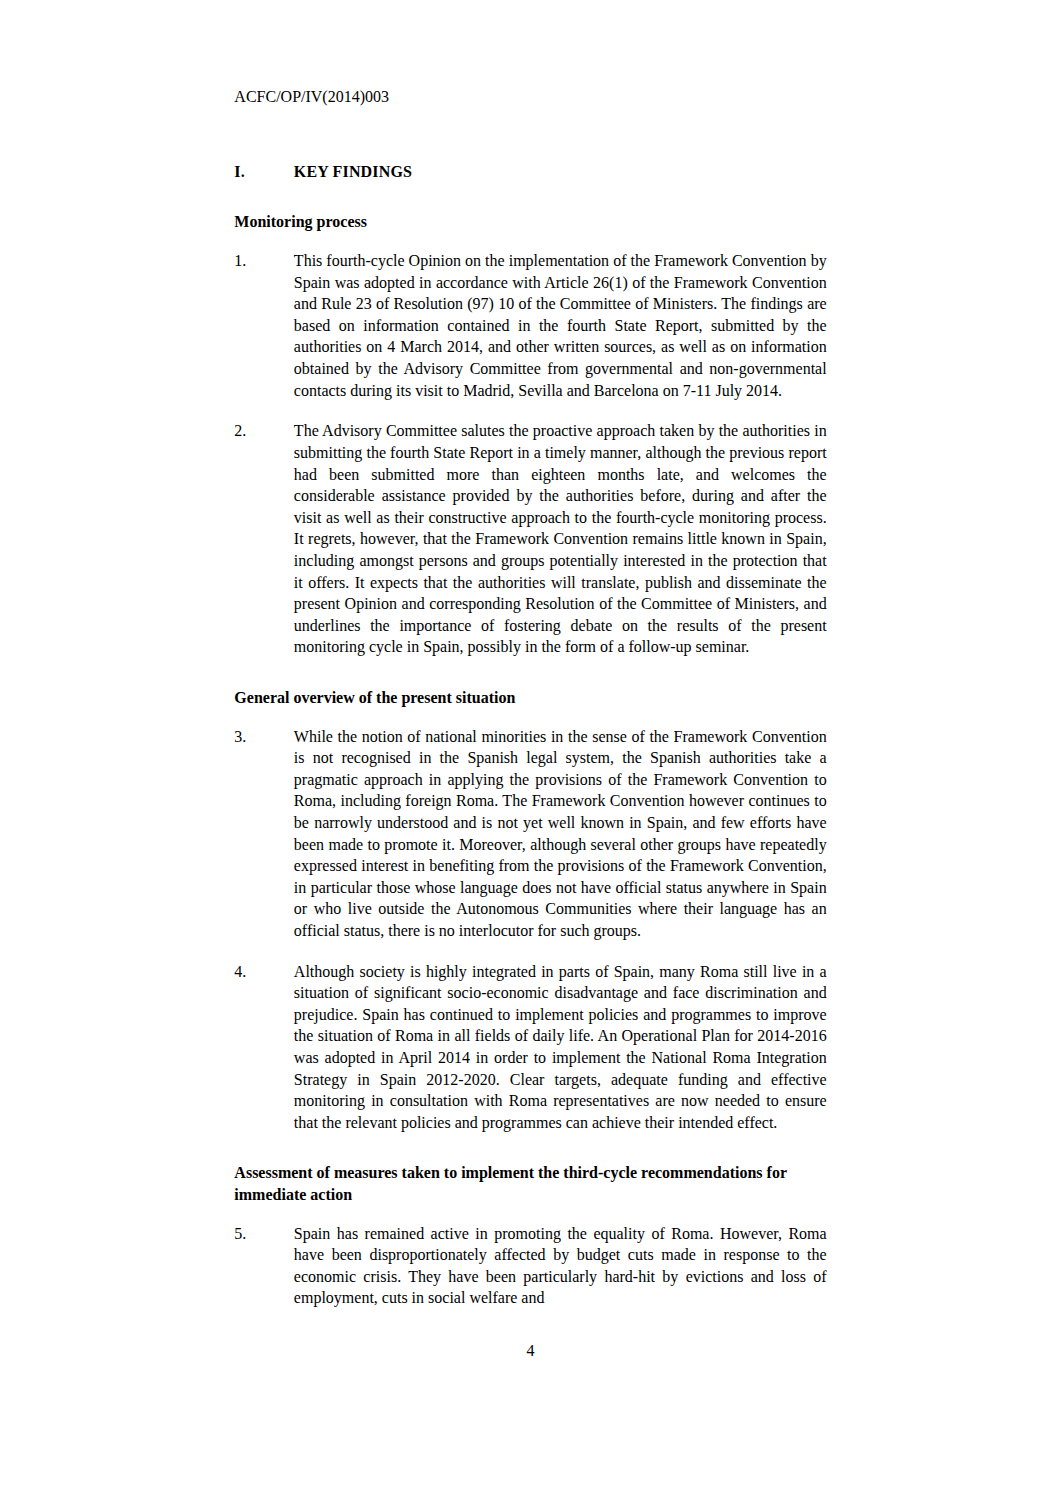ACFC/OP/IV(2014)003
I. KEY FINDINGS
Monitoring process
1. This fourth-cycle Opinion on the implementation of the Framework Convention by Spain was adopted in accordance with Article 26(1) of the Framework Convention and Rule 23 of Resolution (97) 10 of the Committee of Ministers. The findings are based on information contained in the fourth State Report, submitted by the authorities on 4 March 2014, and other written sources, as well as on information obtained by the Advisory Committee from governmental and non-governmental contacts during its visit to Madrid, Sevilla and Barcelona on 7-11 July 2014.
2. The Advisory Committee salutes the proactive approach taken by the authorities in submitting the fourth State Report in a timely manner, although the previous report had been submitted more than eighteen months late, and welcomes the considerable assistance provided by the authorities before, during and after the visit as well as their constructive approach to the fourth-cycle monitoring process. It regrets, however, that the Framework Convention remains little known in Spain, including amongst persons and groups potentially interested in the protection that it offers. It expects that the authorities will translate, publish and disseminate the present Opinion and corresponding Resolution of the Committee of Ministers, and underlines the importance of fostering debate on the results of the present monitoring cycle in Spain, possibly in the form of a follow-up seminar.
General overview of the present situation
3. While the notion of national minorities in the sense of the Framework Convention is not recognised in the Spanish legal system, the Spanish authorities take a pragmatic approach in applying the provisions of the Framework Convention to Roma, including foreign Roma. The Framework Convention however continues to be narrowly understood and is not yet well known in Spain, and few efforts have been made to promote it. Moreover, although several other groups have repeatedly expressed interest in benefiting from the provisions of the Framework Convention, in particular those whose language does not have official status anywhere in Spain or who live outside the Autonomous Communities where their language has an official status, there is no interlocutor for such groups.
4. Although society is highly integrated in parts of Spain, many Roma still live in a situation of significant socio-economic disadvantage and face discrimination and prejudice. Spain has continued to implement policies and programmes to improve the situation of Roma in all fields of daily life. An Operational Plan for 2014-2016 was adopted in April 2014 in order to implement the National Roma Integration Strategy in Spain 2012-2020. Clear targets, adequate funding and effective monitoring in consultation with Roma representatives are now needed to ensure that the relevant policies and programmes can achieve their intended effect.
Assessment of measures taken to implement the third-cycle recommendations for immediate action
5. Spain has remained active in promoting the equality of Roma. However, Roma have been disproportionately affected by budget cuts made in response to the economic crisis. They have been particularly hard-hit by evictions and loss of employment, cuts in social welfare and
4